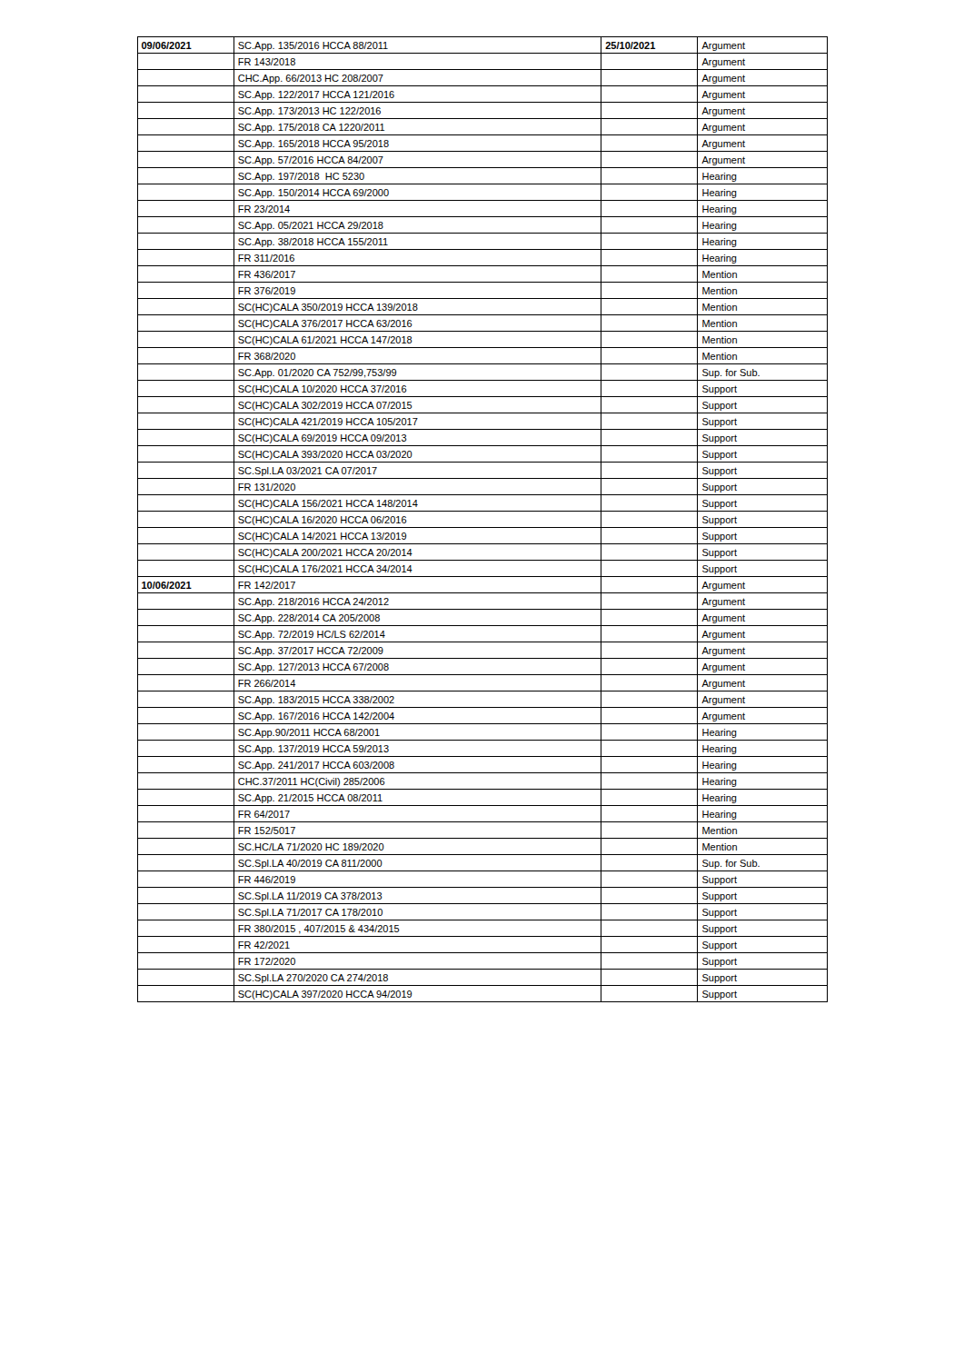| 09/06/2021 | SC.App. 135/2016 HCCA 88/2011 | 25/10/2021 | Argument |
| | FR 143/2018 | | Argument |
| | CHC.App. 66/2013 HC 208/2007 | | Argument |
| | SC.App. 122/2017 HCCA 121/2016 | | Argument |
| | SC.App. 173/2013 HC 122/2016 | | Argument |
| | SC.App. 175/2018 CA 1220/2011 | | Argument |
| | SC.App. 165/2018 HCCA 95/2018 | | Argument |
| | SC.App. 57/2016 HCCA 84/2007 | | Argument |
| | SC.App. 197/2018 HC 5230 | | Hearing |
| | SC.App. 150/2014 HCCA 69/2000 | | Hearing |
| | FR 23/2014 | | Hearing |
| | SC.App. 05/2021 HCCA 29/2018 | | Hearing |
| | SC.App. 38/2018 HCCA 155/2011 | | Hearing |
| | FR 311/2016 | | Hearing |
| | FR 436/2017 | | Mention |
| | FR 376/2019 | | Mention |
| | SC(HC)CALA 350/2019 HCCA 139/2018 | | Mention |
| | SC(HC)CALA 376/2017 HCCA 63/2016 | | Mention |
| | SC(HC)CALA 61/2021 HCCA 147/2018 | | Mention |
| | FR 368/2020 | | Mention |
| | SC.App. 01/2020 CA 752/99,753/99 | | Sup. for Sub. |
| | SC(HC)CALA 10/2020 HCCA 37/2016 | | Support |
| | SC(HC)CALA 302/2019 HCCA 07/2015 | | Support |
| | SC(HC)CALA 421/2019 HCCA 105/2017 | | Support |
| | SC(HC)CALA 69/2019 HCCA 09/2013 | | Support |
| | SC(HC)CALA 393/2020 HCCA 03/2020 | | Support |
| | SC.Spl.LA 03/2021 CA 07/2017 | | Support |
| | FR 131/2020 | | Support |
| | SC(HC)CALA 156/2021 HCCA 148/2014 | | Support |
| | SC(HC)CALA 16/2020 HCCA 06/2016 | | Support |
| | SC(HC)CALA 14/2021 HCCA 13/2019 | | Support |
| | SC(HC)CALA 200/2021 HCCA 20/2014 | | Support |
| | SC(HC)CALA 176/2021 HCCA 34/2014 | | Support |
| 10/06/2021 | FR 142/2017 | | Argument |
| | SC.App. 218/2016 HCCA 24/2012 | | Argument |
| | SC.App. 228/2014 CA 205/2008 | | Argument |
| | SC.App. 72/2019 HC/LS 62/2014 | | Argument |
| | SC.App. 37/2017 HCCA 72/2009 | | Argument |
| | SC.App. 127/2013 HCCA 67/2008 | | Argument |
| | FR 266/2014 | | Argument |
| | SC.App. 183/2015 HCCA 338/2002 | | Argument |
| | SC.App. 167/2016 HCCA 142/2004 | | Argument |
| | SC.App.90/2011 HCCA 68/2001 | | Hearing |
| | SC.App. 137/2019 HCCA 59/2013 | | Hearing |
| | SC.App. 241/2017 HCCA 603/2008 | | Hearing |
| | CHC.37/2011 HC(Civil) 285/2006 | | Hearing |
| | SC.App. 21/2015 HCCA 08/2011 | | Hearing |
| | FR 64/2017 | | Hearing |
| | FR 152/5017 | | Mention |
| | SC.HC/LA 71/2020 HC 189/2020 | | Mention |
| | SC.Spl.LA 40/2019 CA 811/2000 | | Sup. for Sub. |
| | FR 446/2019 | | Support |
| | SC.Spl.LA 11/2019 CA 378/2013 | | Support |
| | SC.Spl.LA 71/2017 CA 178/2010 | | Support |
| | FR 380/2015 , 407/2015 & 434/2015 | | Support |
| | FR 42/2021 | | Support |
| | FR 172/2020 | | Support |
| | SC.Spl.LA 270/2020 CA 274/2018 | | Support |
| | SC(HC)CALA 397/2020 HCCA 94/2019 | | Support |